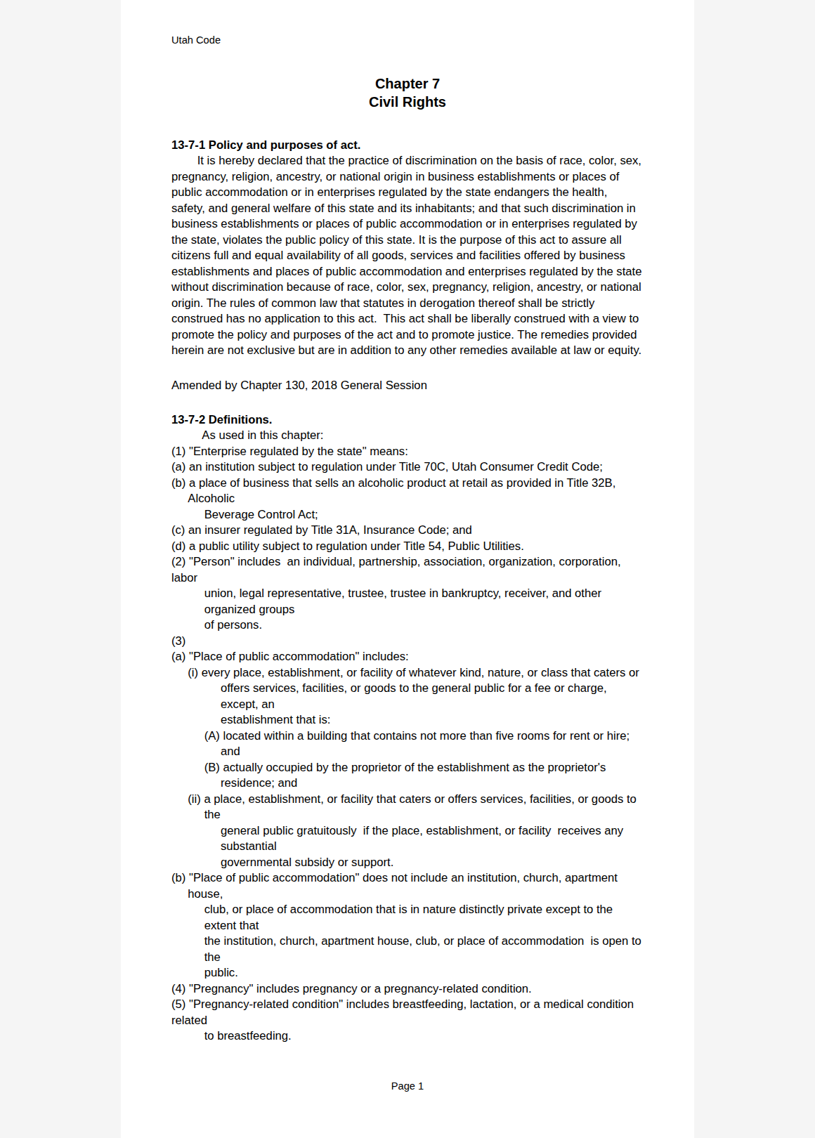Utah Code
Chapter 7
Civil Rights
13-7-1 Policy and purposes of act.
It is hereby declared that the practice of discrimination on the basis of race, color, sex, pregnancy, religion, ancestry, or national origin in business establishments or places of public accommodation or in enterprises regulated by the state endangers the health, safety, and general welfare of this state and its inhabitants; and that such discrimination in business establishments or places of public accommodation or in enterprises regulated by the state, violates the public policy of this state. It is the purpose of this act to assure all citizens full and equal availability of all goods, services and facilities offered by business establishments and places of public accommodation and enterprises regulated by the state without discrimination because of race, color, sex, pregnancy, religion, ancestry, or national origin. The rules of common law that statutes in derogation thereof shall be strictly construed has no application to this act. This act shall be liberally construed with a view to promote the policy and purposes of the act and to promote justice. The remedies provided herein are not exclusive but are in addition to any other remedies available at law or equity.
Amended by Chapter 130, 2018 General Session
13-7-2 Definitions.
As used in this chapter:
(1) "Enterprise regulated by the state" means:
(a) an institution subject to regulation under Title 70C, Utah Consumer Credit Code;
(b) a place of business that sells an alcoholic product at retail as provided in Title 32B, Alcoholic
Beverage Control Act;
(c) an insurer regulated by Title 31A, Insurance Code; and
(d) a public utility subject to regulation under Title 54, Public Utilities.
(2) "Person" includes an individual, partnership, association, organization, corporation, labor
union, legal representative, trustee, trustee in bankruptcy, receiver, and other organized groups
of persons.
(3)
(a) "Place of public accommodation" includes:
(i) every place, establishment, or facility of whatever kind, nature, or class that caters or
offers services, facilities, or goods to the general public for a fee or charge, except, an
establishment that is:
(A) located within a building that contains not more than five rooms for rent or hire; and
(B) actually occupied by the proprietor of the establishment as the proprietor's residence; and
(ii) a place, establishment, or facility that caters or offers services, facilities, or goods to the
general public gratuitously if the place, establishment, or facility receives any substantial
governmental subsidy or support.
(b) "Place of public accommodation" does not include an institution, church, apartment house,
club, or place of accommodation that is in nature distinctly private except to the extent that
the institution, church, apartment house, club, or place of accommodation is open to the
public.
(4) "Pregnancy" includes pregnancy or a pregnancy-related condition.
(5) "Pregnancy-related condition" includes breastfeeding, lactation, or a medical condition related
to breastfeeding.
Page 1